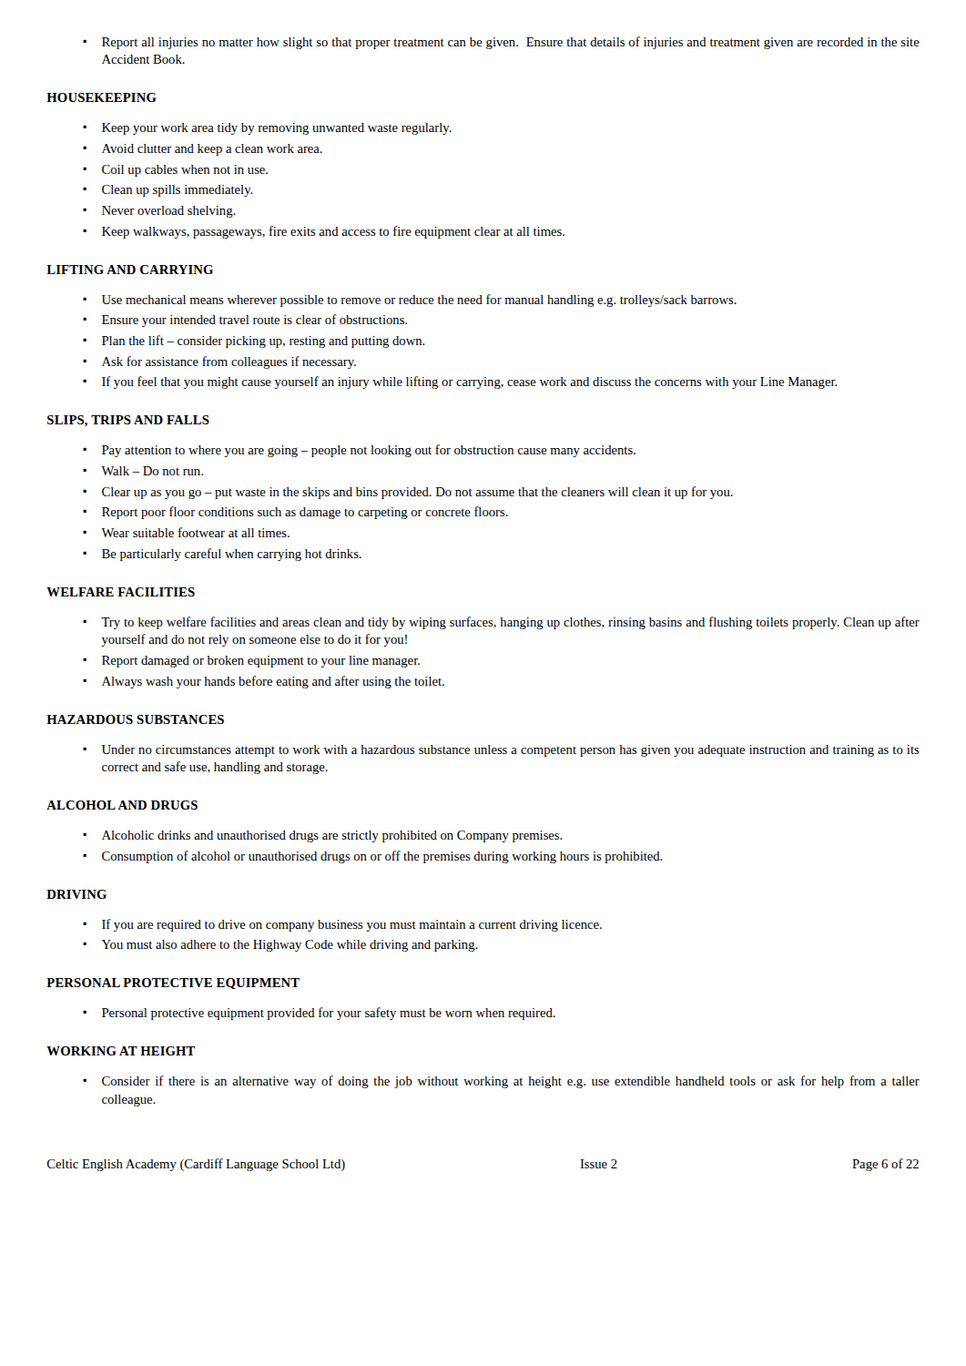Report all injuries no matter how slight so that proper treatment can be given. Ensure that details of injuries and treatment given are recorded in the site Accident Book.
Housekeeping
Keep your work area tidy by removing unwanted waste regularly.
Avoid clutter and keep a clean work area.
Coil up cables when not in use.
Clean up spills immediately.
Never overload shelving.
Keep walkways, passageways, fire exits and access to fire equipment clear at all times.
Lifting and Carrying
Use mechanical means wherever possible to remove or reduce the need for manual handling e.g. trolleys/sack barrows.
Ensure your intended travel route is clear of obstructions.
Plan the lift – consider picking up, resting and putting down.
Ask for assistance from colleagues if necessary.
If you feel that you might cause yourself an injury while lifting or carrying, cease work and discuss the concerns with your Line Manager.
Slips, Trips and Falls
Pay attention to where you are going – people not looking out for obstruction cause many accidents.
Walk – Do not run.
Clear up as you go – put waste in the skips and bins provided. Do not assume that the cleaners will clean it up for you.
Report poor floor conditions such as damage to carpeting or concrete floors.
Wear suitable footwear at all times.
Be particularly careful when carrying hot drinks.
Welfare Facilities
Try to keep welfare facilities and areas clean and tidy by wiping surfaces, hanging up clothes, rinsing basins and flushing toilets properly. Clean up after yourself and do not rely on someone else to do it for you!
Report damaged or broken equipment to your line manager.
Always wash your hands before eating and after using the toilet.
Hazardous Substances
Under no circumstances attempt to work with a hazardous substance unless a competent person has given you adequate instruction and training as to its correct and safe use, handling and storage.
Alcohol and Drugs
Alcoholic drinks and unauthorised drugs are strictly prohibited on Company premises.
Consumption of alcohol or unauthorised drugs on or off the premises during working hours is prohibited.
Driving
If you are required to drive on company business you must maintain a current driving licence.
You must also adhere to the Highway Code while driving and parking.
Personal Protective Equipment
Personal protective equipment provided for your safety must be worn when required.
Working at Height
Consider if there is an alternative way of doing the job without working at height e.g. use extendible handheld tools or ask for help from a taller colleague.
Celtic English Academy (Cardiff Language School Ltd) Issue 2 Page 6 of 22